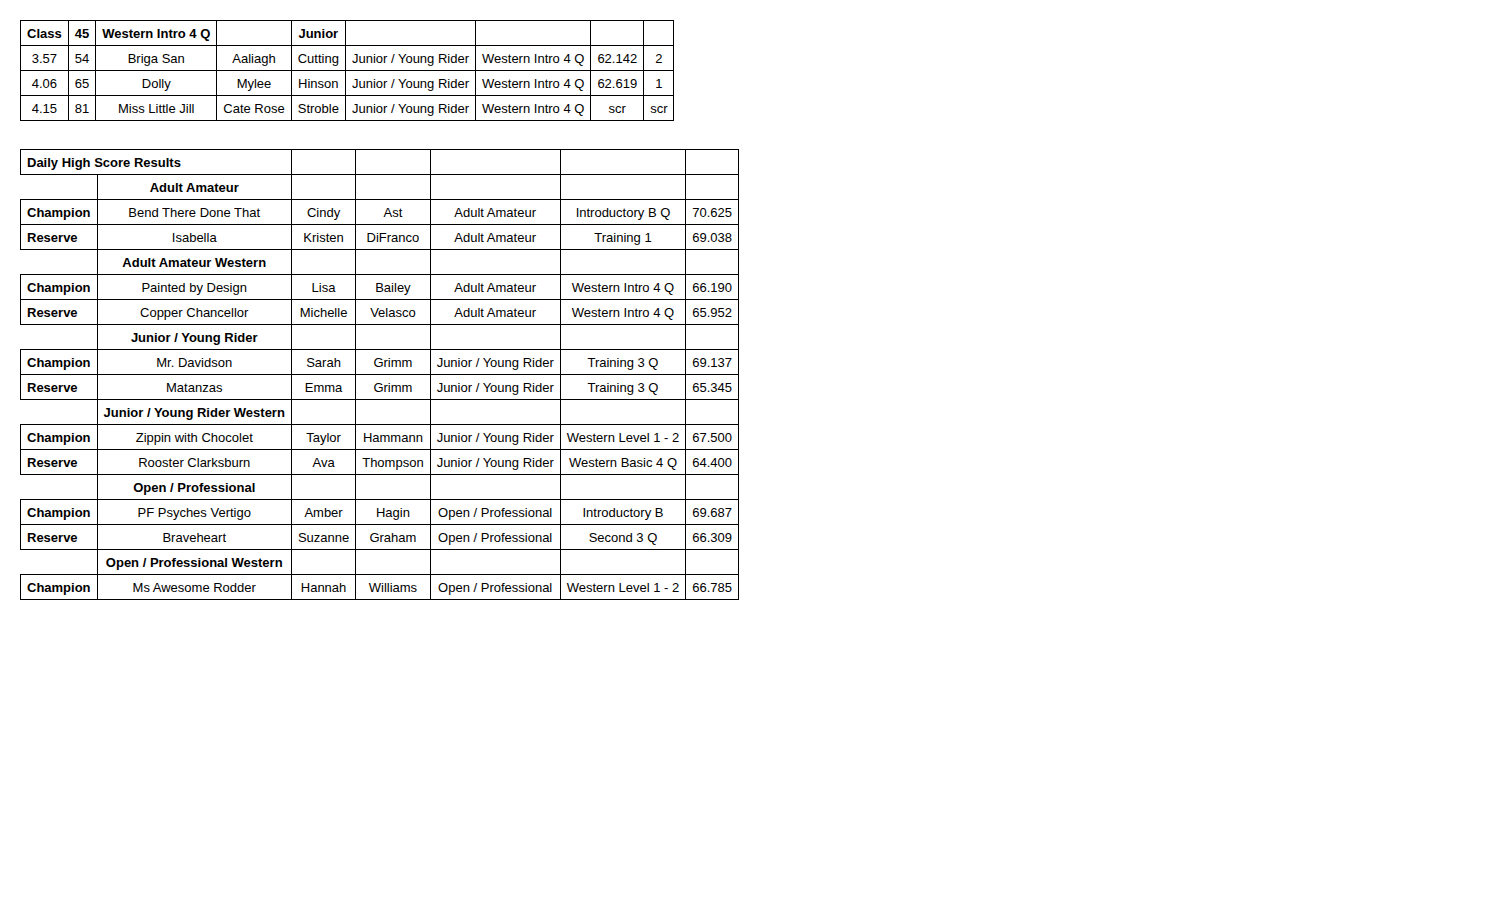| Class | 45 | Western Intro 4 Q | | Junior | | | | |
| 3.57 | 54 | Briga San | Aaliagh | Cutting | Junior / Young Rider | Western Intro 4 Q | 62.142 | 2 |
| 4.06 | 65 | Dolly | Mylee | Hinson | Junior / Young Rider | Western Intro 4 Q | 62.619 | 1 |
| 4.15 | 81 | Miss Little Jill | Cate Rose | Stroble | Junior / Young Rider | Western Intro 4 Q | scr | scr |
| Daily High Score Results | | | | | |
| | Adult Amateur | | | | | |
| Champion | Bend There Done That | Cindy | Ast | Adult Amateur | Introductory B Q | 70.625 |
| Reserve | Isabella | Kristen | DiFranco | Adult Amateur | Training 1 | 69.038 |
| | Adult Amateur Western | | | | | |
| Champion | Painted by Design | Lisa | Bailey | Adult Amateur | Western Intro 4 Q | 66.190 |
| Reserve | Copper Chancellor | Michelle | Velasco | Adult Amateur | Western Intro 4 Q | 65.952 |
| | Junior / Young Rider | | | | | |
| Champion | Mr. Davidson | Sarah | Grimm | Junior / Young Rider | Training 3 Q | 69.137 |
| Reserve | Matanzas | Emma | Grimm | Junior / Young Rider | Training 3 Q | 65.345 |
| | Junior / Young Rider Western | | | | | |
| Champion | Zippin with Chocolet | Taylor | Hammann | Junior / Young Rider | Western Level 1 - 2 | 67.500 |
| Reserve | Rooster Clarksburn | Ava | Thompson | Junior / Young Rider | Western Basic 4 Q | 64.400 |
| | Open / Professional | | | | | |
| Champion | PF Psyches Vertigo | Amber | Hagin | Open / Professional | Introductory B | 69.687 |
| Reserve | Braveheart | Suzanne | Graham | Open / Professional | Second 3 Q | 66.309 |
| | Open / Professional Western | | | | | |
| Champion | Ms Awesome Rodder | Hannah | Williams | Open / Professional | Western Level 1 - 2 | 66.785 |